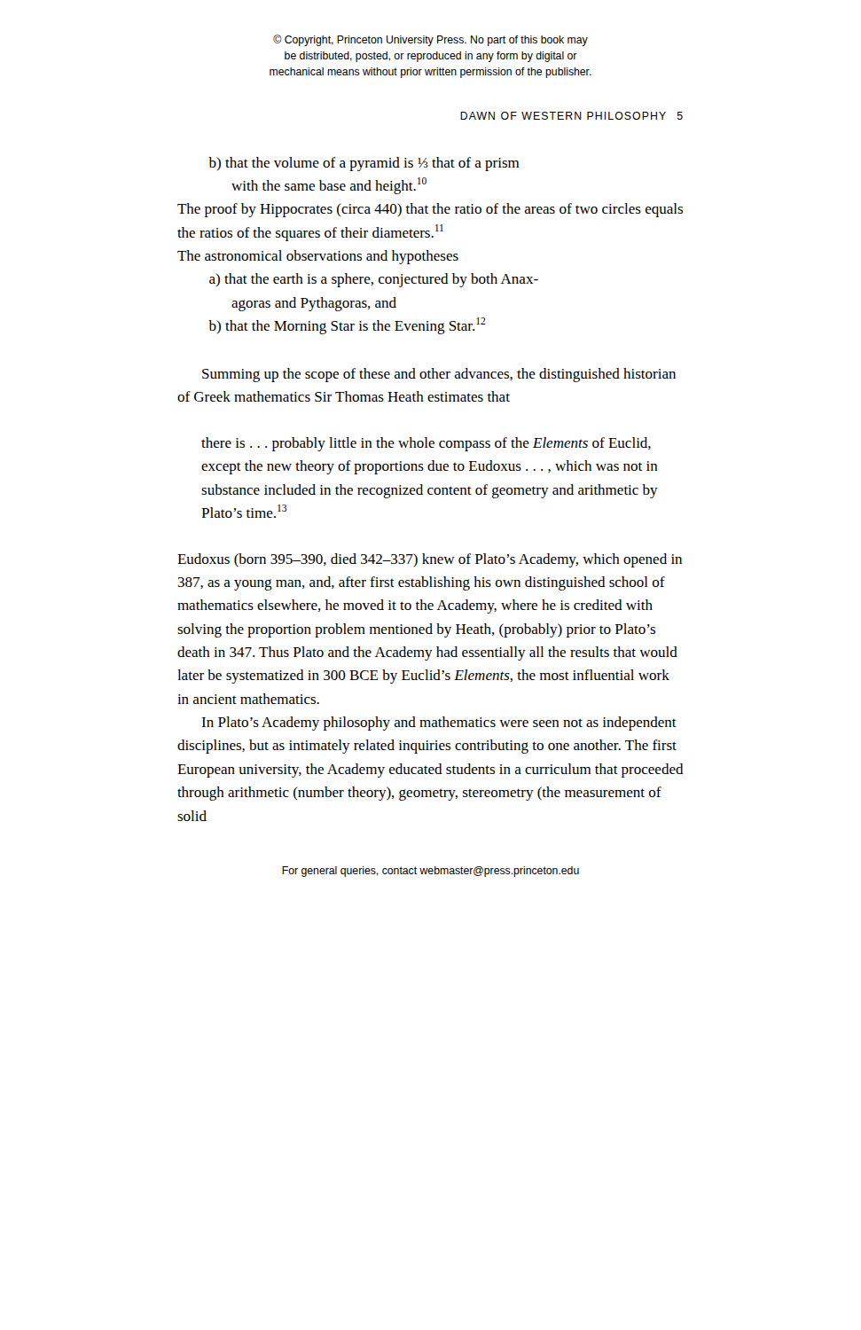© Copyright, Princeton University Press. No part of this book may be distributed, posted, or reproduced in any form by digital or mechanical means without prior written permission of the publisher.
DAWN OF WESTERN PHILOSOPHY5
b) that the volume of a pyramid is ⅓ that of a prism
with the same base and height.10
The proof by Hippocrates (circa 440) that the ratio of the areas of two circles equals the ratios of the squares of their diameters.11
The astronomical observations and hypotheses
a) that the earth is a sphere, conjectured by both Anax-
agoras and Pythagoras, and
b) that the Morning Star is the Evening Star.12
Summing up the scope of these and other advances, the distinguished historian of Greek mathematics Sir Thomas Heath estimates that
there is . . . probably little in the whole compass of the Elements of Euclid, except the new theory of proportions due to Eudoxus . . . , which was not in substance included in the recognized content of geometry and arithmetic by Plato’s time.13
Eudoxus (born 395–390, died 342–337) knew of Plato’s Academy, which opened in 387, as a young man, and, after first establishing his own distinguished school of mathematics elsewhere, he moved it to the Academy, where he is credited with solving the proportion problem mentioned by Heath, (probably) prior to Plato’s death in 347. Thus Plato and the Academy had essentially all the results that would later be systematized in 300 BCE by Euclid’s Elements, the most influential work in ancient mathematics.
In Plato’s Academy philosophy and mathematics were seen not as independent disciplines, but as intimately related inquiries contributing to one another. The first European university, the Academy educated students in a curriculum that proceeded through arithmetic (number theory), geometry, stereometry (the measurement of solid
For general queries, contact webmaster@press.princeton.edu